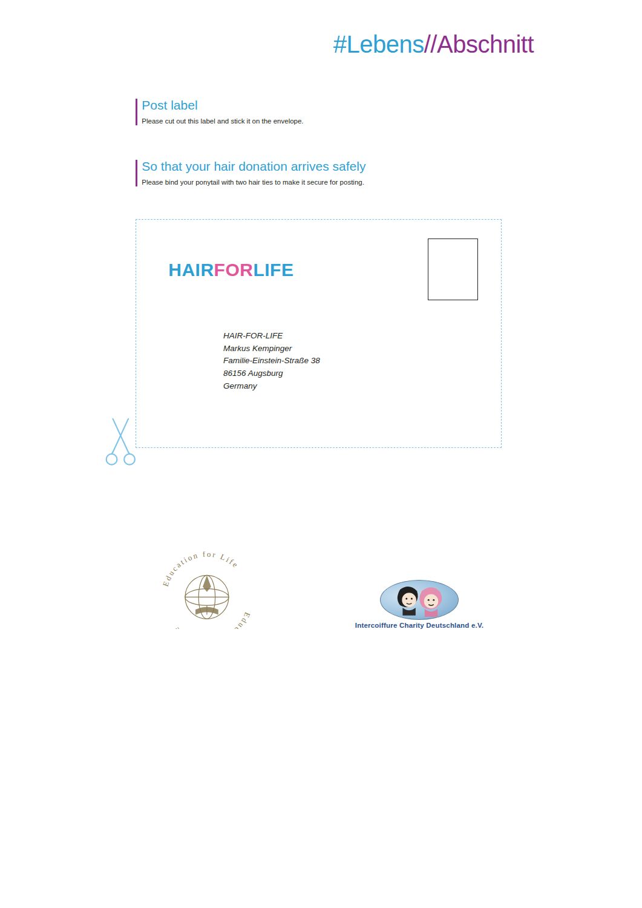#Lebens//Abschnitt
Post label
Please cut out this label and stick it on the envelope.
So that your hair donation arrives safely
Please bind your ponytail with two hair ties to make it secure for posting.
HAIR FOR LIFE
HAIR-FOR-LIFE Markus Kempinger Familie-Einstein-Straße 38 86156 Augsburg Germany
Education for Life Education for Life
Intercoiffure Charity Deutschland e.V.